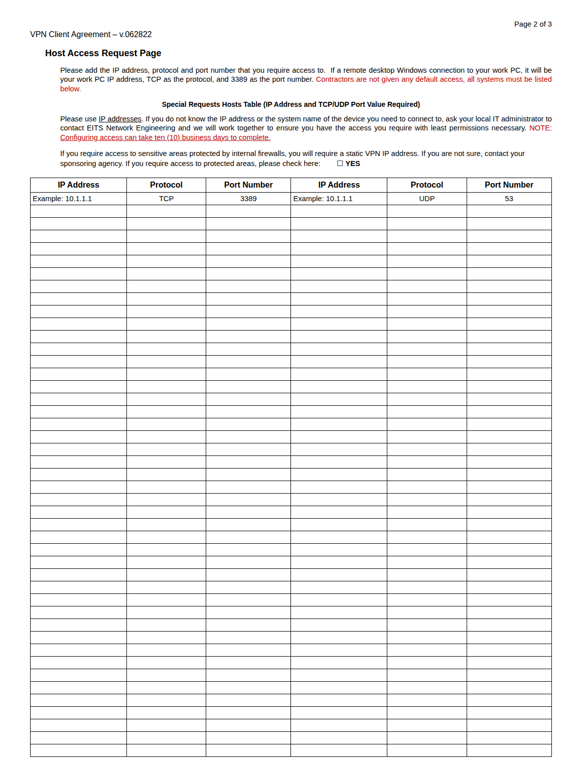Page 2 of 3
VPN Client Agreement – v.062822
Host Access Request Page
Please add the IP address, protocol and port number that you require access to. If a remote desktop Windows connection to your work PC, it will be your work PC IP address, TCP as the protocol, and 3389 as the port number. Contractors are not given any default access, all systems must be listed below.
Special Requests Hosts Table (IP Address and TCP/UDP Port Value Required)
Please use IP addresses. If you do not know the IP address or the system name of the device you need to connect to, ask your local IT administrator to contact EITS Network Engineering and we will work together to ensure you have the access you require with least permissions necessary. NOTE: Configuring access can take ten (10) business days to complete.
If you require access to sensitive areas protected by internal firewalls, you will require a static VPN IP address. If you are not sure, contact your sponsoring agency. If you require access to protected areas, please check here: ☐ YES
| IP Address | Protocol | Port Number | IP Address | Protocol | Port Number |
| --- | --- | --- | --- | --- | --- |
| Example: 10.1.1.1 | TCP | 3389 | Example: 10.1.1.1 | UDP | 53 |